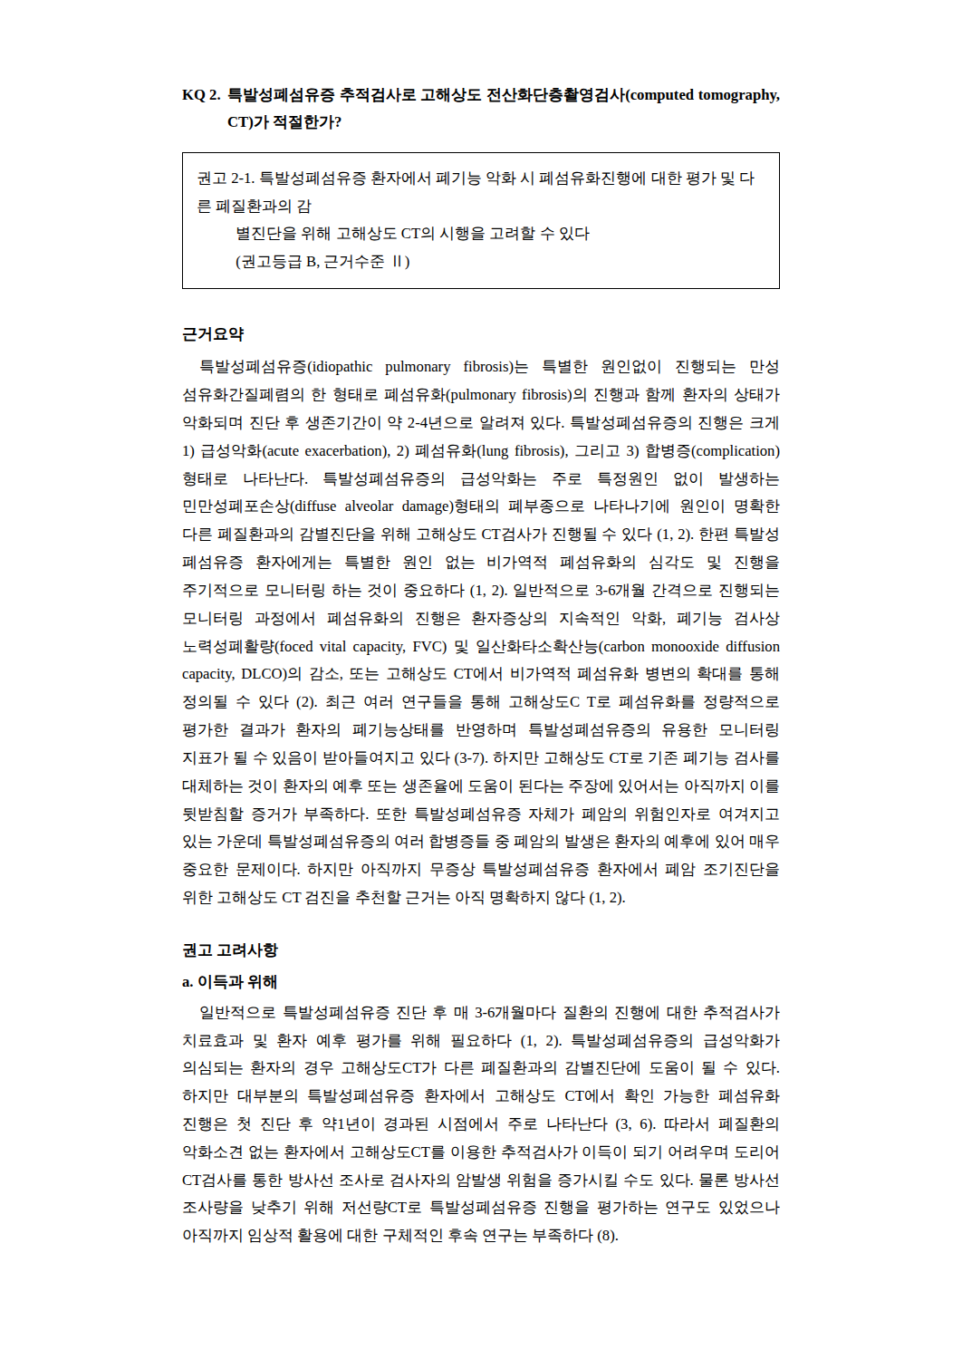KQ 2. 특발성폐섬유증 추적검사로 고해상도 전산화단층촬영검사(computed tomography, CT)가 적절한가?
권고 2-1. 특발성폐섬유증 환자에서 폐기능 악화 시 폐섬유화진행에 대한 평가 및 다른 폐질환과의 감
별진단을 위해 고해상도 CT의 시행을 고려할 수 있다
(권고등급 B, 근거수준 Ⅱ)
근거요약
특발성폐섬유증(idiopathic pulmonary fibrosis)는 특별한 원인없이 진행되는 만성 섬유화간질폐렴의 한 형태로 폐섬유화(pulmonary fibrosis)의 진행과 함께 환자의 상태가 악화되며 진단 후 생존기간이 약 2-4년으로 알려져 있다. 특발성폐섬유증의 진행은 크게 1) 급성악화(acute exacerbation), 2) 폐섬유화(lung fibrosis), 그리고 3) 합병증(complication) 형태로 나타난다. 특발성폐섬유증의 급성악화는 주로 특정원인 없이 발생하는 민만성폐포손상(diffuse alveolar damage)형태의 폐부종으로 나타나기에 원인이 명확한 다른 폐질환과의 감별진단을 위해 고해상도 CT검사가 진행될 수 있다 (1, 2). 한편 특발성 폐섬유증 환자에게는 특별한 원인 없는 비가역적 폐섬유화의 심각도 및 진행을 주기적으로 모니터링 하는 것이 중요하다 (1, 2). 일반적으로 3-6개월 간격으로 진행되는 모니터링 과정에서 폐섬유화의 진행은 환자증상의 지속적인 악화, 폐기능 검사상 노력성폐활량(foced vital capacity, FVC) 및 일산화타소확산능(carbon monooxide diffusion capacity, DLCO)의 감소, 또는 고해상도 CT에서 비가역적 폐섬유화 병변의 확대를 통해 정의될 수 있다 (2). 최근 여러 연구들을 통해 고해상도C T로 폐섬유화를 정량적으로 평가한 결과가 환자의 폐기능상태를 반영하며 특발성폐섬유증의 유용한 모니터링 지표가 될 수 있음이 받아들여지고 있다 (3-7). 하지만 고해상도 CT로 기존 폐기능 검사를 대체하는 것이 환자의 예후 또는 생존율에 도움이 된다는 주장에 있어서는 아직까지 이를 뒷받침할 증거가 부족하다. 또한 특발성폐섬유증 자체가 폐암의 위험인자로 여겨지고 있는 가운데 특발성폐섬유증의 여러 합병증들 중 폐암의 발생은 환자의 예후에 있어 매우 중요한 문제이다. 하지만 아직까지 무증상 특발성폐섬유증 환자에서 폐암 조기진단을 위한 고해상도 CT 검진을 추천할 근거는 아직 명확하지 않다 (1, 2).
권고 고려사항
a. 이득과 위해
일반적으로 특발성폐섬유증 진단 후 매 3-6개월마다 질환의 진행에 대한 추적검사가 치료효과 및 환자 예후 평가를 위해 필요하다 (1, 2). 특발성폐섬유증의 급성악화가 의심되는 환자의 경우 고해상도CT가 다른 폐질환과의 감별진단에 도움이 될 수 있다. 하지만 대부분의 특발성폐섬유증 환자에서 고해상도 CT에서 확인 가능한 폐섬유화 진행은 첫 진단 후 약1년이 경과된 시점에서 주로 나타난다 (3, 6). 따라서 폐질환의 악화소견 없는 환자에서 고해상도CT를 이용한 추적검사가 이득이 되기 어려우며 도리어 CT검사를 통한 방사선 조사로 검사자의 암발생 위험을 증가시킬 수도 있다. 물론 방사선 조사량을 낮추기 위해 저선량CT로 특발성폐섬유증 진행을 평가하는 연구도 있었으나 아직까지 임상적 활용에 대한 구체적인 후속 연구는 부족하다 (8).